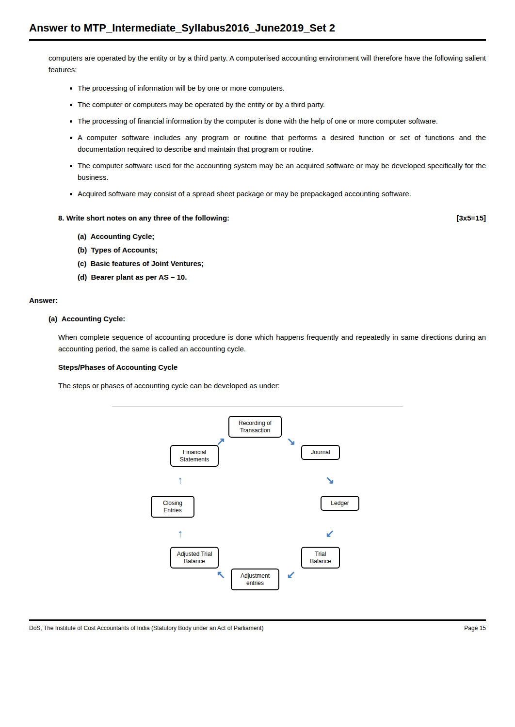Answer to MTP_Intermediate_Syllabus2016_June2019_Set 2
computers are operated by the entity or by a third party. A computerised accounting environment will therefore have the following salient features:
The processing of information will be by one or more computers.
The computer or computers may be operated by the entity or by a third party.
The processing of financial information by the computer is done with the help of one or more computer software.
A computer software includes any program or routine that performs a desired function or set of functions and the documentation required to describe and maintain that program or routine.
The computer software used for the accounting system may be an acquired software or may be developed specifically for the business.
Acquired software may consist of a spread sheet package or may be prepackaged accounting software.
8. Write short notes on any three of the following: [3x5=15]
(a) Accounting Cycle;
(b) Types of Accounts;
(c) Basic features of Joint Ventures;
(d) Bearer plant as per AS – 10.
Answer:
(a) Accounting Cycle:
When complete sequence of accounting procedure is done which happens frequently and repeatedly in same directions during an accounting period, the same is called an accounting cycle.
Steps/Phases of Accounting Cycle
The steps or phases of accounting cycle can be developed as under:
Recording of
Transaction
Journal
Ledger
Trial
Balance
Adjustment
entries
Adjusted Trial
Balance
Closing
Entries
Financial
Statements
↘
↘
↙
↙
↖
↑
↑
↗
DoS, The Institute of Cost Accountants of India (Statutory Body under an Act of Parliament) Page 15